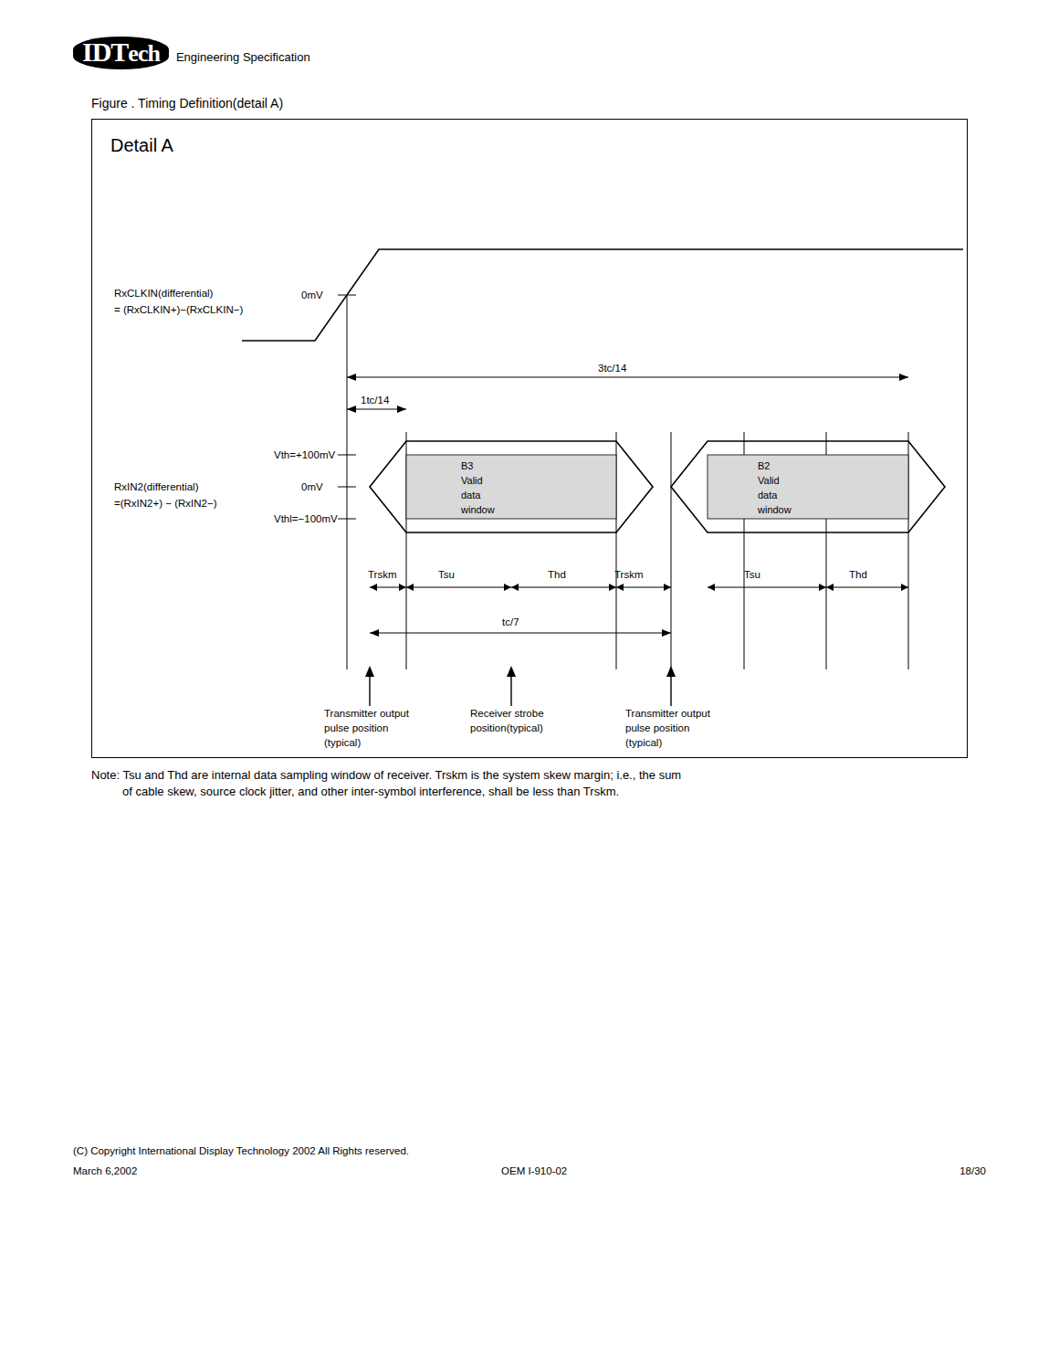IDTech Engineering Specification
Figure . Timing Definition(detail A)
Detail A
RxCLKIN(differential) = (RxCLKIN+)−(RxCLKIN−) 0mV 3tc/14 1tc/14 Vth=+100mV RxIN2(differential) =(RxIN2+) − (RxIN2−) 0mV Vthl=−100mV B3 Valid data window B2 Valid data window Trskm Tsu Thd Trskm Tsu Thd tc/7 Transmitter output pulse position (typical) Receiver strobe position(typical) Transmitter output pulse position (typical)
Note: Tsu and Thd are internal data sampling window of receiver. Trskm is the system skew margin; i.e., the sum of cable skew, source clock jitter, and other inter-symbol interference, shall be less than Trskm.
(C) Copyright International Display Technology 2002 All Rights reserved.
March 6,2002 OEM I-910-02 18/30